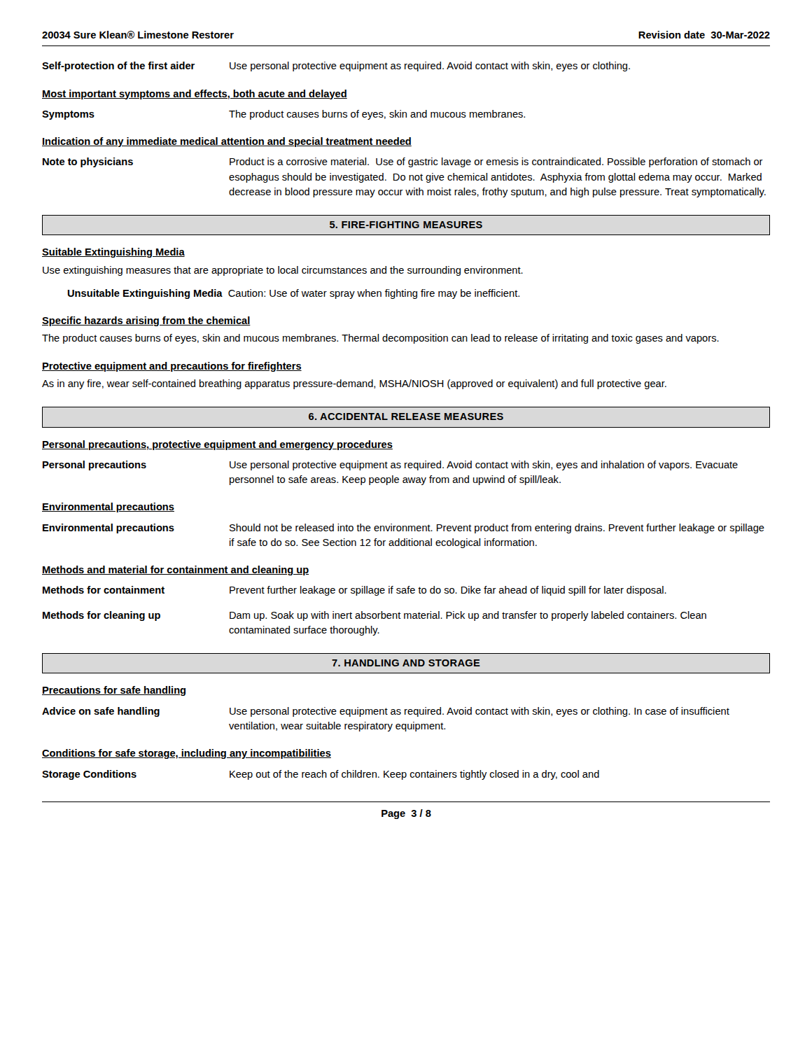20034 Sure Klean® Limestone Restorer Revision date 30-Mar-2022
Self-protection of the first aider
Use personal protective equipment as required. Avoid contact with skin, eyes or clothing.
Most important symptoms and effects, both acute and delayed
Symptoms
The product causes burns of eyes, skin and mucous membranes.
Indication of any immediate medical attention and special treatment needed
Note to physicians
Product is a corrosive material. Use of gastric lavage or emesis is contraindicated. Possible perforation of stomach or esophagus should be investigated. Do not give chemical antidotes. Asphyxia from glottal edema may occur. Marked decrease in blood pressure may occur with moist rales, frothy sputum, and high pulse pressure. Treat symptomatically.
5. FIRE-FIGHTING MEASURES
Suitable Extinguishing Media
Use extinguishing measures that are appropriate to local circumstances and the surrounding environment.
Unsuitable Extinguishing Media Caution: Use of water spray when fighting fire may be inefficient.
Specific hazards arising from the chemical
The product causes burns of eyes, skin and mucous membranes. Thermal decomposition can lead to release of irritating and toxic gases and vapors.
Protective equipment and precautions for firefighters
As in any fire, wear self-contained breathing apparatus pressure-demand, MSHA/NIOSH (approved or equivalent) and full protective gear.
6. ACCIDENTAL RELEASE MEASURES
Personal precautions, protective equipment and emergency procedures
Personal precautions
Use personal protective equipment as required. Avoid contact with skin, eyes and inhalation of vapors. Evacuate personnel to safe areas. Keep people away from and upwind of spill/leak.
Environmental precautions
Environmental precautions
Should not be released into the environment. Prevent product from entering drains. Prevent further leakage or spillage if safe to do so. See Section 12 for additional ecological information.
Methods and material for containment and cleaning up
Methods for containment
Prevent further leakage or spillage if safe to do so. Dike far ahead of liquid spill for later disposal.
Methods for cleaning up
Dam up. Soak up with inert absorbent material. Pick up and transfer to properly labeled containers. Clean contaminated surface thoroughly.
7. HANDLING AND STORAGE
Precautions for safe handling
Advice on safe handling
Use personal protective equipment as required. Avoid contact with skin, eyes or clothing. In case of insufficient ventilation, wear suitable respiratory equipment.
Conditions for safe storage, including any incompatibilities
Storage Conditions
Keep out of the reach of children. Keep containers tightly closed in a dry, cool and
Page 3 / 8